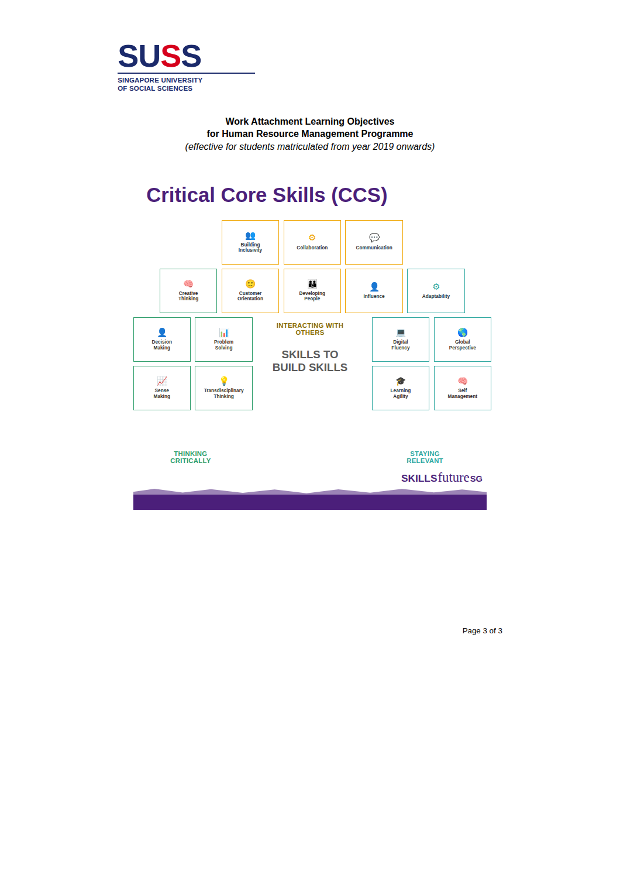SUSS
SINGAPORE UNIVERSITY
OF SOCIAL SCIENCES
Work Attachment Learning Objectives
for Human Resource Management Programme
(effective for students matriculated from year 2019 onwards)
Critical Core Skills (CCS)
👥 Building
Inclusivity
⚙ Collaboration
💬 Communication
🧠 Creative
Thinking
🙂 Customer
Orientation
👪 Developing
People
👤 Influence
⚙ Adaptability
👤 Decision
Making
📊 Problem
Solving
💻 Digital
Fluency
🌎 Global
Perspective
📈 Sense
Making
💡 Transdisciplinary
Thinking
🎓 Learning
Agility
🧠 Self
Management
INTERACTING WITH
OTHERS
SKILLS TO
BUILD SKILLS
THINKING
CRITICALLY
STAYING
RELEVANT
SKILLSfuture SG
Page 3 of 3